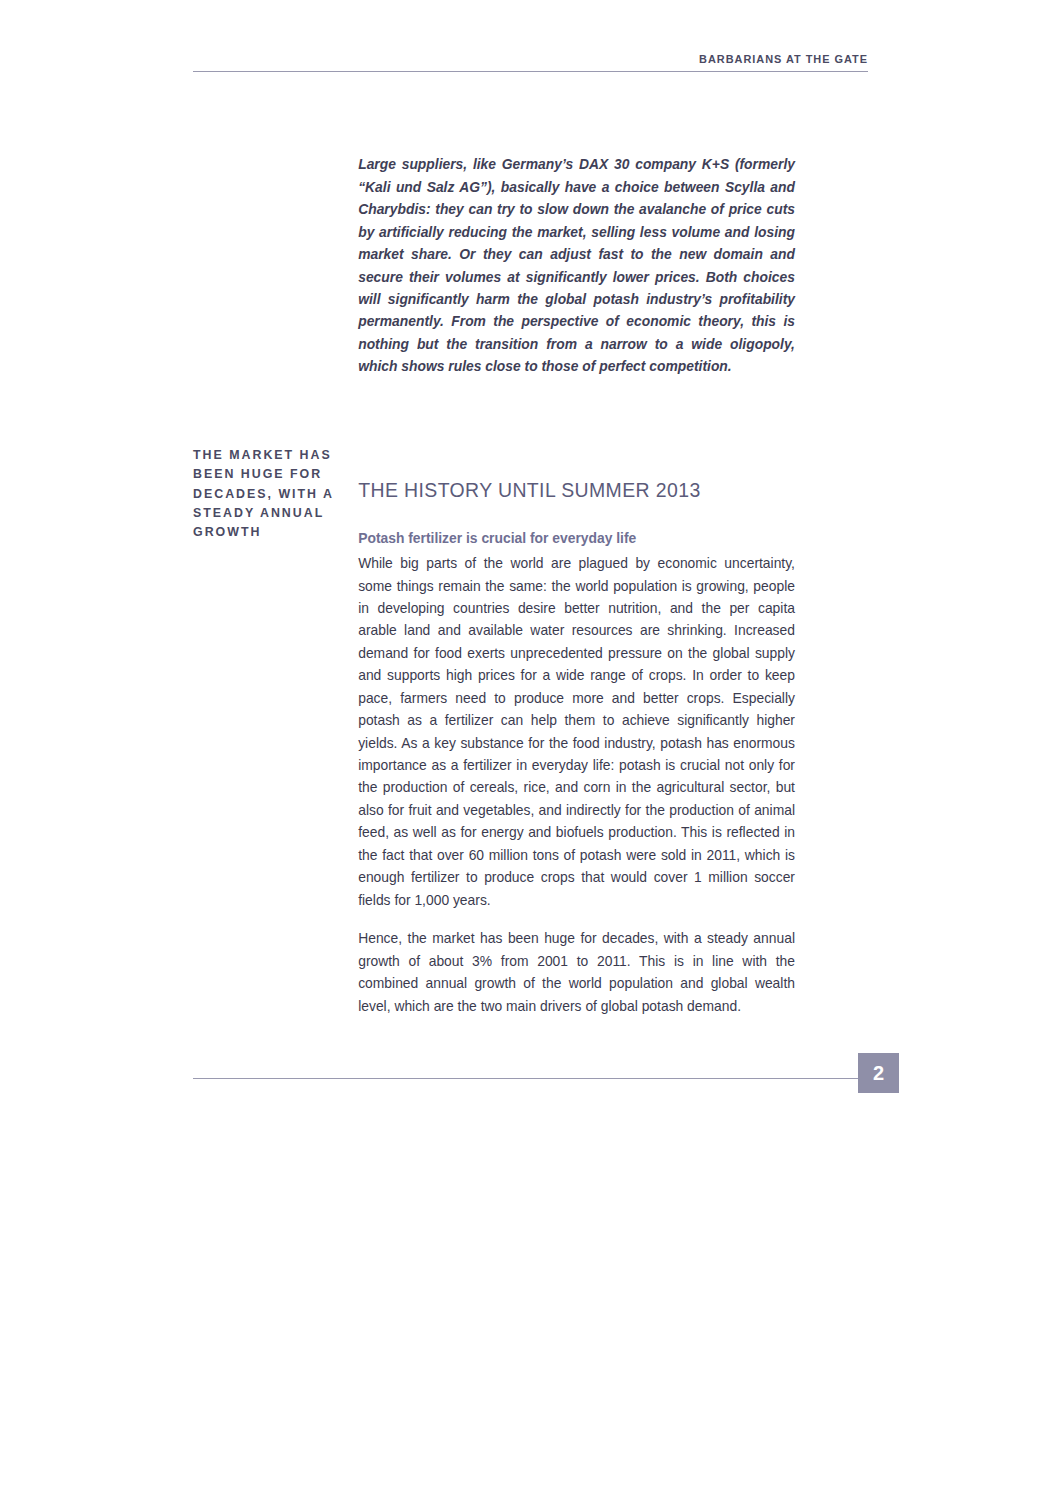Barbarians at the Gate
The market has been huge for decades, with a steady annual growth
Large suppliers, like Germany’s DAX 30 company K+S (formerly “Kali und Salz AG”), basically have a choice between Scylla and Charybdis: they can try to slow down the avalanche of price cuts by artificially reducing the market, selling less volume and losing market share. Or they can adjust fast to the new domain and secure their volumes at significantly lower prices. Both choices will significantly harm the global potash industry’s profitability permanently. From the perspective of economic theory, this is nothing but the transition from a narrow to a wide oligopoly, which shows rules close to those of perfect competition.
The history until summer 2013
Potash fertilizer is crucial for everyday life
While big parts of the world are plagued by economic uncertainty, some things remain the same: the world population is growing, people in developing countries desire better nutrition, and the per capita arable land and available water resources are shrinking. Increased demand for food exerts unprecedented pressure on the global supply and supports high prices for a wide range of crops. In order to keep pace, farmers need to produce more and better crops. Especially potash as a fertilizer can help them to achieve significantly higher yields. As a key substance for the food industry, potash has enormous importance as a fertilizer in everyday life: potash is crucial not only for the production of cereals, rice, and corn in the agricultural sector, but also for fruit and vegetables, and indirectly for the production of animal feed, as well as for energy and biofuels production. This is reflected in the fact that over 60 million tons of potash were sold in 2011, which is enough fertilizer to produce crops that would cover 1 million soccer fields for 1,000 years.
Hence, the market has been huge for decades, with a steady annual growth of about 3% from 2001 to 2011. This is in line with the combined annual growth of the world population and global wealth level, which are the two main drivers of global potash demand.
2